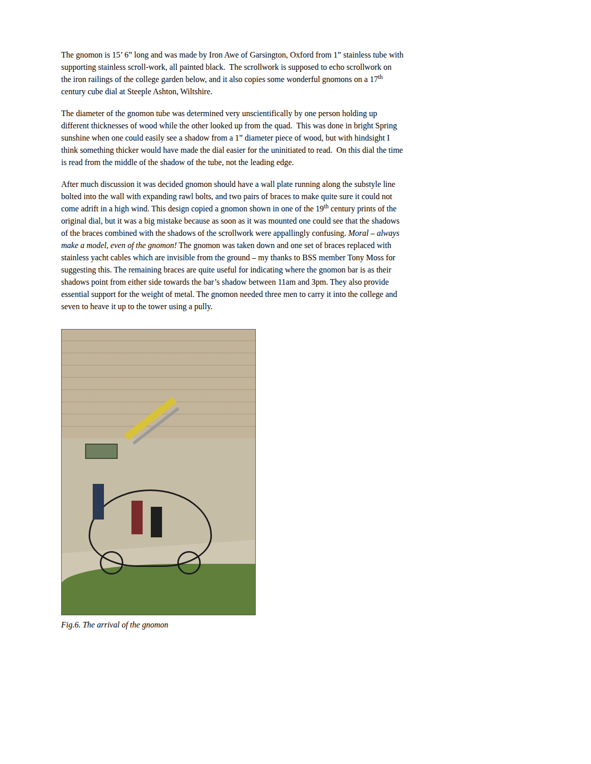The gnomon is 15’ 6” long and was made by Iron Awe of Garsington, Oxford from 1” stainless tube with supporting stainless scroll-work, all painted black. The scrollwork is supposed to echo scrollwork on the iron railings of the college garden below, and it also copies some wonderful gnomons on a 17th century cube dial at Steeple Ashton, Wiltshire.
The diameter of the gnomon tube was determined very unscientifically by one person holding up different thicknesses of wood while the other looked up from the quad. This was done in bright Spring sunshine when one could easily see a shadow from a 1” diameter piece of wood, but with hindsight I think something thicker would have made the dial easier for the uninitiated to read. On this dial the time is read from the middle of the shadow of the tube, not the leading edge.
After much discussion it was decided gnomon should have a wall plate running along the substyle line bolted into the wall with expanding rawl bolts, and two pairs of braces to make quite sure it could not come adrift in a high wind. This design copied a gnomon shown in one of the 19th century prints of the original dial, but it was a big mistake because as soon as it was mounted one could see that the shadows of the braces combined with the shadows of the scrollwork were appallingly confusing. Moral – always make a model, even of the gnomon! The gnomon was taken down and one set of braces replaced with stainless yacht cables which are invisible from the ground – my thanks to BSS member Tony Moss for suggesting this. The remaining braces are quite useful for indicating where the gnomon bar is as their shadows point from either side towards the bar’s shadow between 11am and 3pm. They also provide essential support for the weight of metal. The gnomon needed three men to carry it into the college and seven to heave it up to the tower using a pully.
Fig.6. The arrival of the gnomon